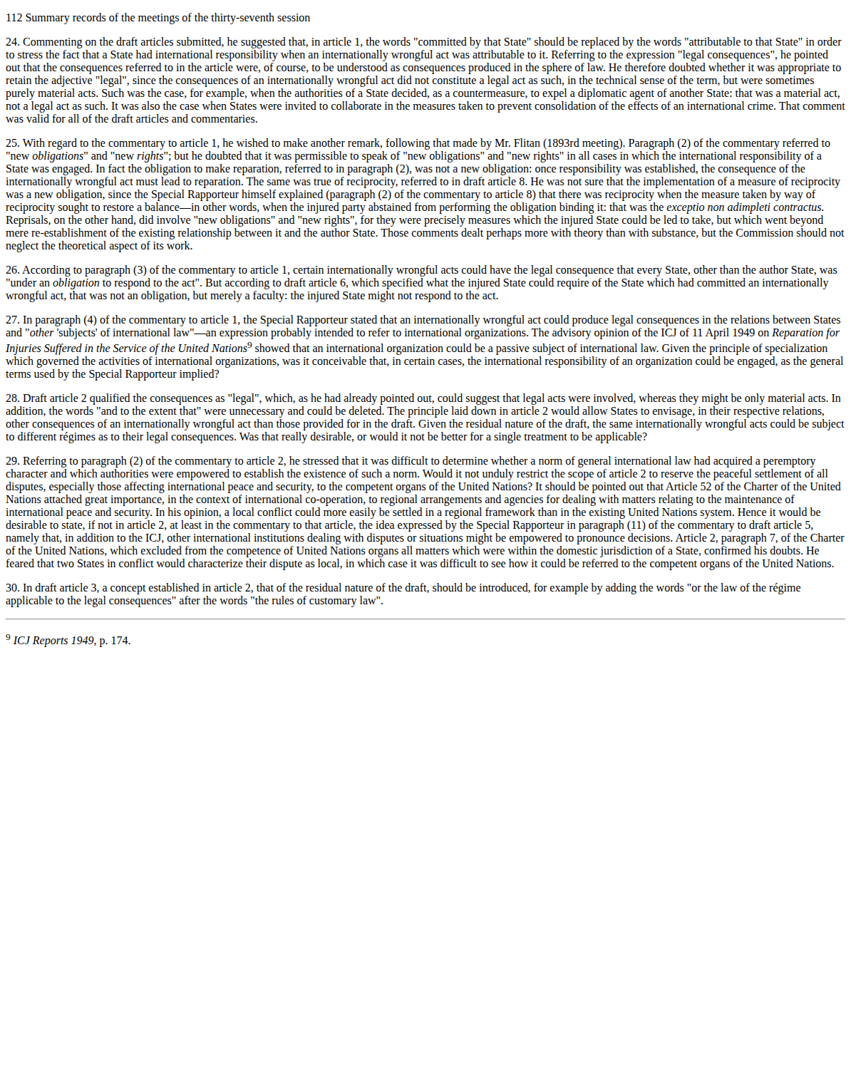112 Summary records of the meetings of the thirty-seventh session
24. Commenting on the draft articles submitted, he suggested that, in article 1, the words "committed by that State" should be replaced by the words "attributable to that State" in order to stress the fact that a State had international responsibility when an internationally wrongful act was attributable to it. Referring to the expression "legal consequences", he pointed out that the consequences referred to in the article were, of course, to be understood as consequences produced in the sphere of law. He therefore doubted whether it was appropriate to retain the adjective "legal", since the consequences of an internationally wrongful act did not constitute a legal act as such, in the technical sense of the term, but were sometimes purely material acts. Such was the case, for example, when the authorities of a State decided, as a countermeasure, to expel a diplomatic agent of another State: that was a material act, not a legal act as such. It was also the case when States were invited to collaborate in the measures taken to prevent consolidation of the effects of an international crime. That comment was valid for all of the draft articles and commentaries.
25. With regard to the commentary to article 1, he wished to make another remark, following that made by Mr. Flitan (1893rd meeting). Paragraph (2) of the commentary referred to "new obligations" and "new rights"; but he doubted that it was permissible to speak of "new obligations" and "new rights" in all cases in which the international responsibility of a State was engaged. In fact the obligation to make reparation, referred to in paragraph (2), was not a new obligation: once responsibility was established, the consequence of the internationally wrongful act must lead to reparation. The same was true of reciprocity, referred to in draft article 8. He was not sure that the implementation of a measure of reciprocity was a new obligation, since the Special Rapporteur himself explained (paragraph (2) of the commentary to article 8) that there was reciprocity when the measure taken by way of reciprocity sought to restore a balance—in other words, when the injured party abstained from performing the obligation binding it: that was the exceptio non adimpleti contractus. Reprisals, on the other hand, did involve "new obligations" and "new rights", for they were precisely measures which the injured State could be led to take, but which went beyond mere re-establishment of the existing relationship between it and the author State. Those comments dealt perhaps more with theory than with substance, but the Commission should not neglect the theoretical aspect of its work.
26. According to paragraph (3) of the commentary to article 1, certain internationally wrongful acts could have the legal consequence that every State, other than the author State, was "under an obligation to respond to the act". But according to draft article 6, which specified what the injured State could require of the State which had committed an internationally wrongful act, that was not an obligation, but merely a faculty: the injured State might not respond to the act.
27. In paragraph (4) of the commentary to article 1, the Special Rapporteur stated that an internationally wrongful act could produce legal consequences in the relations between States and "other 'subjects' of international law"—an expression probably intended to refer to international organizations. The advisory opinion of the ICJ of 11 April 1949 on Reparation for Injuries Suffered in the Service of the United Nations9 showed that an international organization could be a passive subject of international law. Given the principle of specialization which governed the activities of international organizations, was it conceivable that, in certain cases, the international responsibility of an organization could be engaged, as the general terms used by the Special Rapporteur implied?
28. Draft article 2 qualified the consequences as "legal", which, as he had already pointed out, could suggest that legal acts were involved, whereas they might be only material acts. In addition, the words "and to the extent that" were unnecessary and could be deleted. The principle laid down in article 2 would allow States to envisage, in their respective relations, other consequences of an internationally wrongful act than those provided for in the draft. Given the residual nature of the draft, the same internationally wrongful acts could be subject to different régimes as to their legal consequences. Was that really desirable, or would it not be better for a single treatment to be applicable?
29. Referring to paragraph (2) of the commentary to article 2, he stressed that it was difficult to determine whether a norm of general international law had acquired a peremptory character and which authorities were empowered to establish the existence of such a norm. Would it not unduly restrict the scope of article 2 to reserve the peaceful settlement of all disputes, especially those affecting international peace and security, to the competent organs of the United Nations? It should be pointed out that Article 52 of the Charter of the United Nations attached great importance, in the context of international co-operation, to regional arrangements and agencies for dealing with matters relating to the maintenance of international peace and security. In his opinion, a local conflict could more easily be settled in a regional framework than in the existing United Nations system. Hence it would be desirable to state, if not in article 2, at least in the commentary to that article, the idea expressed by the Special Rapporteur in paragraph (11) of the commentary to draft article 5, namely that, in addition to the ICJ, other international institutions dealing with disputes or situations might be empowered to pronounce decisions. Article 2, paragraph 7, of the Charter of the United Nations, which excluded from the competence of United Nations organs all matters which were within the domestic jurisdiction of a State, confirmed his doubts. He feared that two States in conflict would characterize their dispute as local, in which case it was difficult to see how it could be referred to the competent organs of the United Nations.
30. In draft article 3, a concept established in article 2, that of the residual nature of the draft, should be introduced, for example by adding the words "or the law of the régime applicable to the legal consequences" after the words "the rules of customary law".
9 ICJ Reports 1949, p. 174.